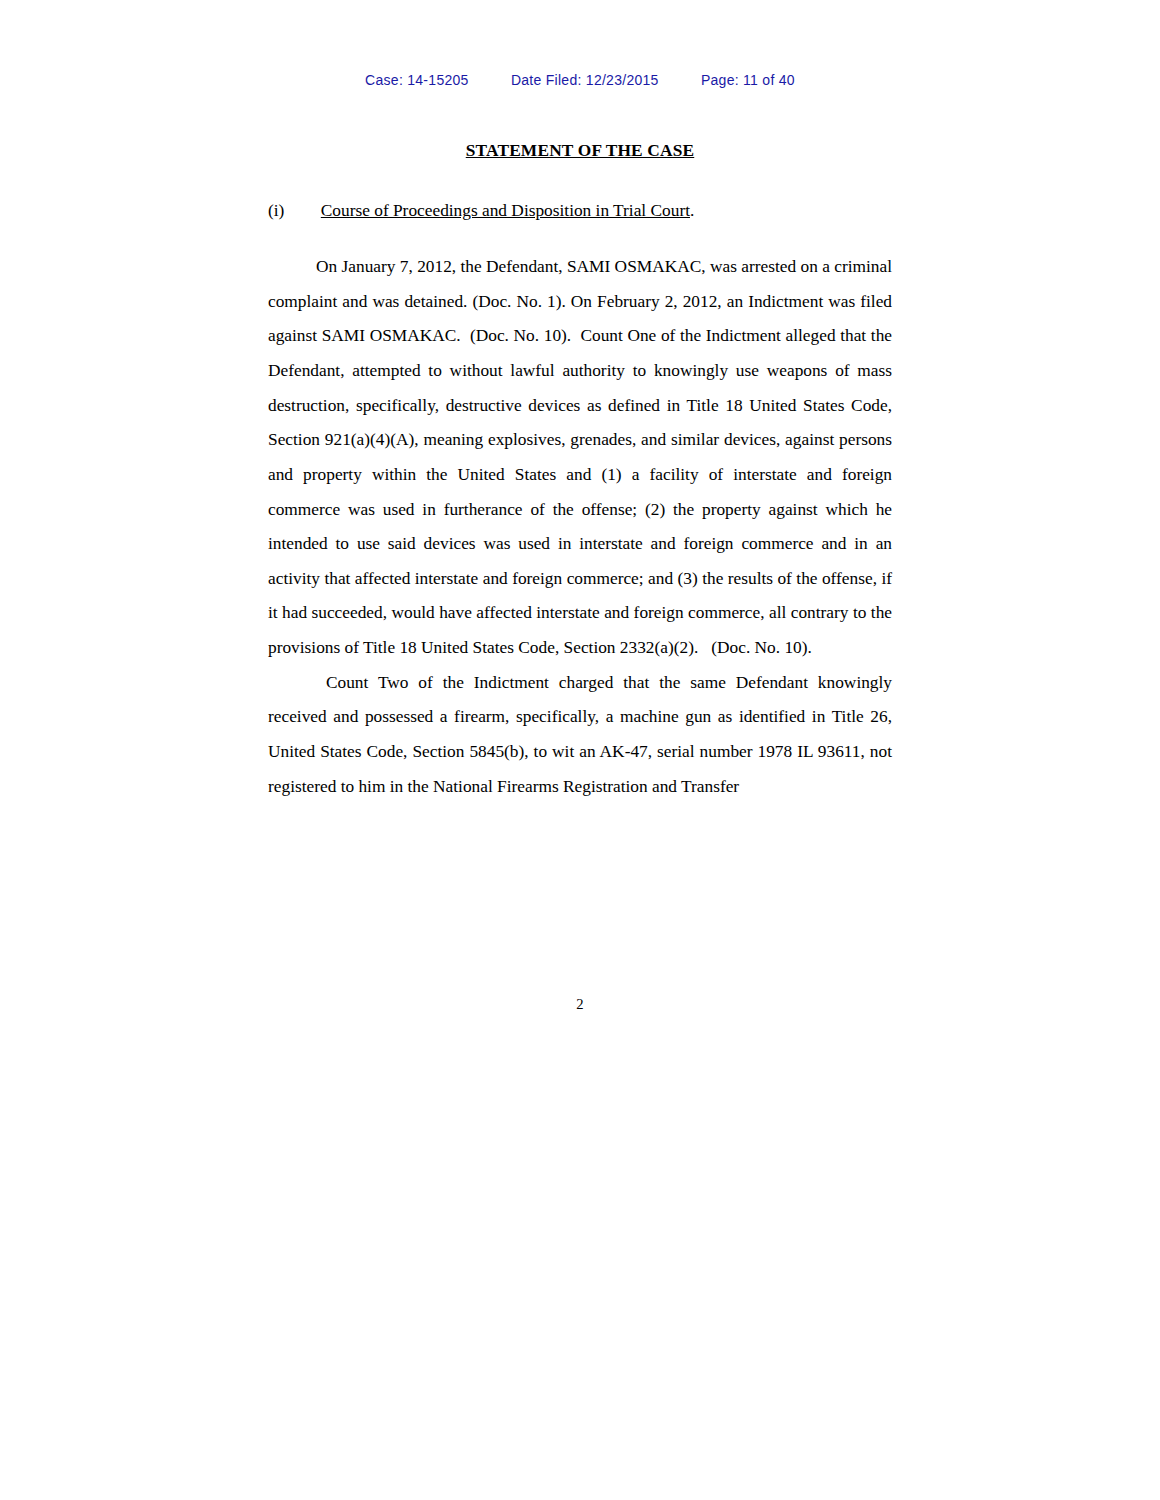Case: 14-15205 Date Filed: 12/23/2015 Page: 11 of 40
STATEMENT OF THE CASE
(i) Course of Proceedings and Disposition in Trial Court.
On January 7, 2012, the Defendant, SAMI OSMAKAC, was arrested on a criminal complaint and was detained. (Doc. No. 1). On February 2, 2012, an Indictment was filed against SAMI OSMAKAC. (Doc. No. 10). Count One of the Indictment alleged that the Defendant, attempted to without lawful authority to knowingly use weapons of mass destruction, specifically, destructive devices as defined in Title 18 United States Code, Section 921(a)(4)(A), meaning explosives, grenades, and similar devices, against persons and property within the United States and (1) a facility of interstate and foreign commerce was used in furtherance of the offense; (2) the property against which he intended to use said devices was used in interstate and foreign commerce and in an activity that affected interstate and foreign commerce; and (3) the results of the offense, if it had succeeded, would have affected interstate and foreign commerce, all contrary to the provisions of Title 18 United States Code, Section 2332(a)(2). (Doc. No. 10).
Count Two of the Indictment charged that the same Defendant knowingly received and possessed a firearm, specifically, a machine gun as identified in Title 26, United States Code, Section 5845(b), to wit an AK-47, serial number 1978 IL 93611, not registered to him in the National Firearms Registration and Transfer
2